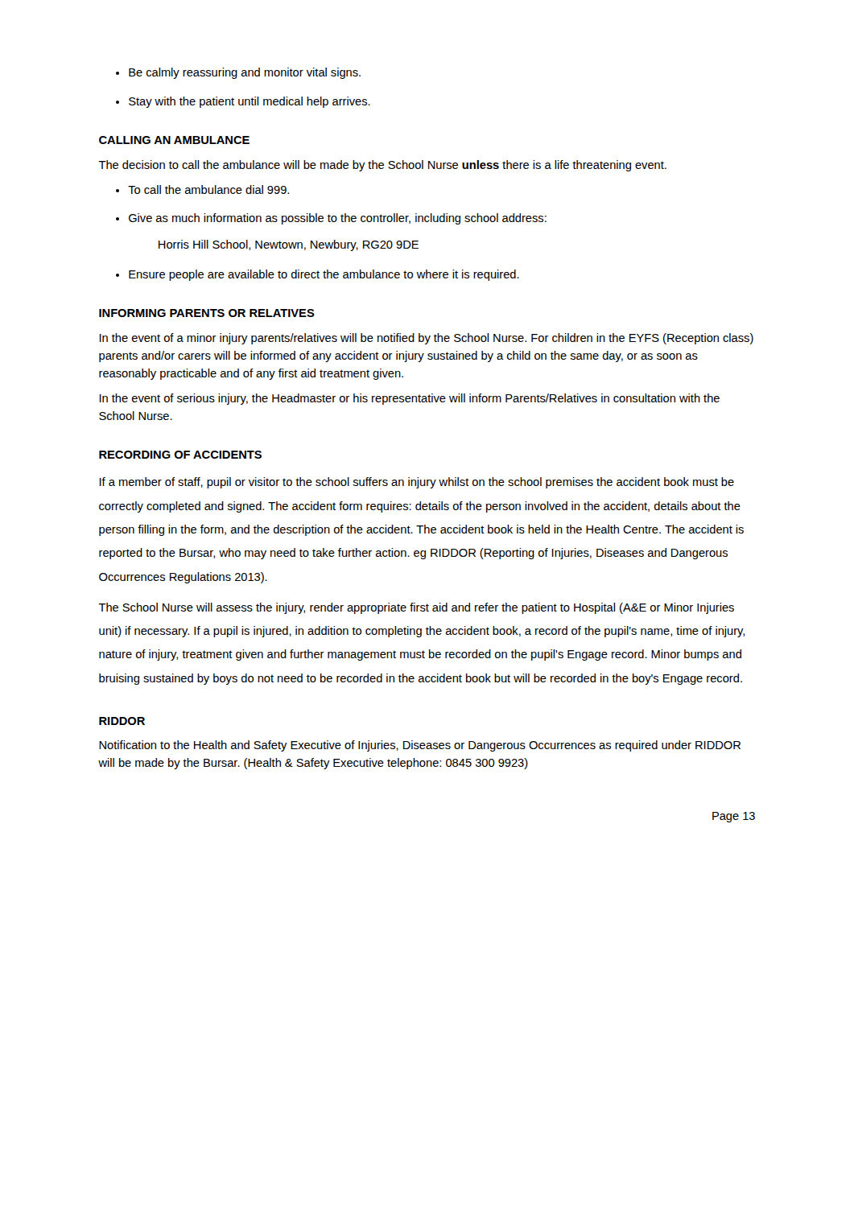Be calmly reassuring and monitor vital signs.
Stay with the patient until medical help arrives.
CALLING AN AMBULANCE
The decision to call the ambulance will be made by the School Nurse unless there is a life threatening event.
To call the ambulance dial 999.
Give as much information as possible to the controller, including school address:
Horris Hill School, Newtown, Newbury, RG20 9DE
Ensure people are available to direct the ambulance to where it is required.
INFORMING PARENTS OR RELATIVES
In the event of a minor injury parents/relatives will be notified by the School Nurse. For children in the EYFS (Reception class) parents and/or carers will be informed of any accident or injury sustained by a child on the same day, or as soon as reasonably practicable and of any first aid treatment given.
In the event of serious injury, the Headmaster or his representative will inform Parents/Relatives in consultation with the School Nurse.
RECORDING OF ACCIDENTS
If a member of staff, pupil or visitor to the school suffers an injury whilst on the school premises the accident book must be correctly completed and signed. The accident form requires: details of the person involved in the accident, details about the person filling in the form, and the description of the accident. The accident book is held in the Health Centre. The accident is reported to the Bursar, who may need to take further action. eg RIDDOR (Reporting of Injuries, Diseases and Dangerous Occurrences Regulations 2013).
The School Nurse will assess the injury, render appropriate first aid and refer the patient to Hospital (A&E or Minor Injuries unit) if necessary. If a pupil is injured, in addition to completing the accident book, a record of the pupil's name, time of injury, nature of injury, treatment given and further management must be recorded on the pupil's Engage record. Minor bumps and bruising sustained by boys do not need to be recorded in the accident book but will be recorded in the boy's Engage record.
RIDDOR
Notification to the Health and Safety Executive of Injuries, Diseases or Dangerous Occurrences as required under RIDDOR will be made by the Bursar. (Health & Safety Executive telephone: 0845 300 9923)
Page 13